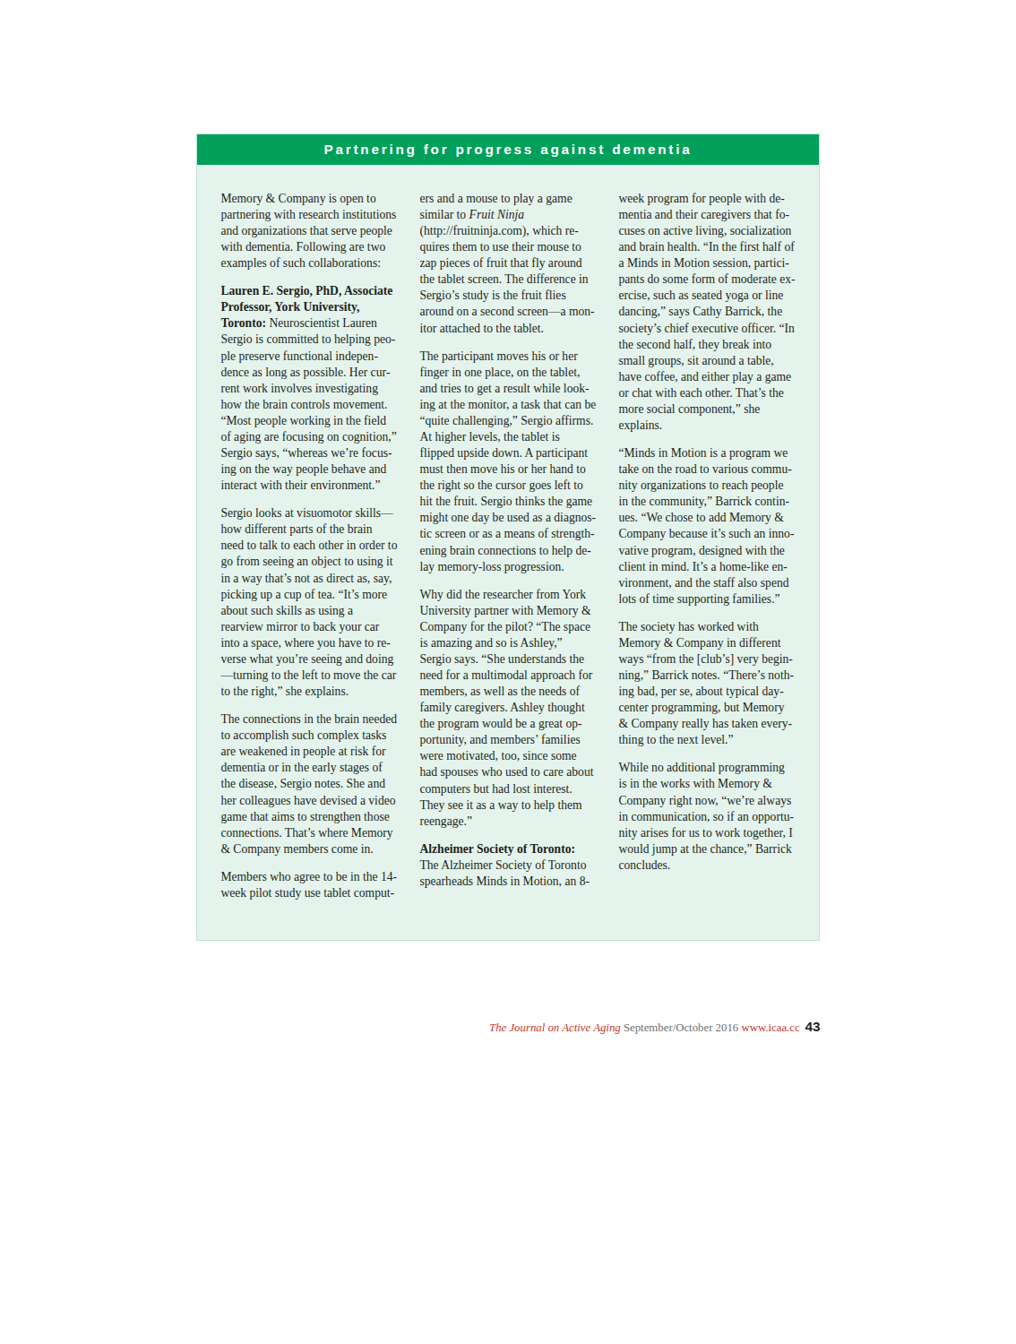Partnering for progress against dementia
Memory & Company is open to partnering with research institutions and organizations that serve people with dementia. Following are two examples of such collaborations:
Lauren E. Sergio, PhD, Associate Professor, York University, Toronto: Neuroscientist Lauren Sergio is committed to helping people preserve functional independence as long as possible. Her current work involves investigating how the brain controls movement. “Most people working in the field of aging are focusing on cognition,” Sergio says, “whereas we’re focusing on the way people behave and interact with their environment.”
Sergio looks at visuomotor skills—how different parts of the brain need to talk to each other in order to go from seeing an object to using it in a way that’s not as direct as, say, picking up a cup of tea. “It’s more about such skills as using a rearview mirror to back your car into a space, where you have to reverse what you’re seeing and doing—turning to the left to move the car to the right,” she explains.
The connections in the brain needed to accomplish such complex tasks are weakened in people at risk for dementia or in the early stages of the disease, Sergio notes. She and her colleagues have devised a video game that aims to strengthen those connections. That’s where Memory & Company members come in.
Members who agree to be in the 14-week pilot study use tablet computers and a mouse to play a game similar to Fruit Ninja (http://fruitninja.com), which requires them to use their mouse to zap pieces of fruit that fly around the tablet screen. The difference in Sergio’s study is the fruit flies around on a second screen—a monitor attached to the tablet.
The participant moves his or her finger in one place, on the tablet, and tries to get a result while looking at the monitor, a task that can be “quite challenging,” Sergio affirms. At higher levels, the tablet is flipped upside down. A participant must then move his or her hand to the right so the cursor goes left to hit the fruit. Sergio thinks the game might one day be used as a diagnostic screen or as a means of strengthening brain connections to help delay memory-loss progression.
Why did the researcher from York University partner with Memory & Company for the pilot? “The space is amazing and so is Ashley,” Sergio says. “She understands the need for a multimodal approach for members, as well as the needs of family caregivers. Ashley thought the program would be a great opportunity, and members’ families were motivated, too, since some had spouses who used to care about computers but had lost interest. They see it as a way to help them reengage.”
Alzheimer Society of Toronto: The Alzheimer Society of Toronto spearheads Minds in Motion, an 8-week program for people with dementia and their caregivers that focuses on active living, socialization and brain health. “In the first half of a Minds in Motion session, participants do some form of moderate exercise, such as seated yoga or line dancing,” says Cathy Barrick, the society’s chief executive officer. “In the second half, they break into small groups, sit around a table, have coffee, and either play a game or chat with each other. That’s the more social component,” she explains.
“Minds in Motion is a program we take on the road to various community organizations to reach people in the community,” Barrick continues. “We chose to add Memory & Company because it’s such an innovative program, designed with the client in mind. It’s a home-like environment, and the staff also spend lots of time supporting families.”
The society has worked with Memory & Company in different ways “from the [club’s] very beginning,” Barrick notes. “There’s nothing bad, per se, about typical day-center programming, but Memory & Company really has taken everything to the next level.”
While no additional programming is in the works with Memory & Company right now, “we’re always in communication, so if an opportunity arises for us to work together, I would jump at the chance,” Barrick concludes.
The Journal on Active Aging September/October 2016 www.icaa.cc 43